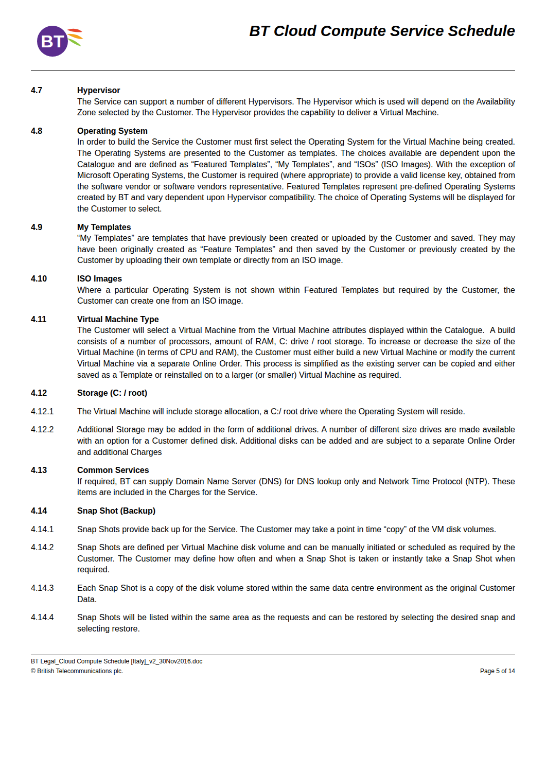BT
BT Cloud Compute Service Schedule
4.7
Hypervisor
The Service can support a number of different Hypervisors. The Hypervisor which is used will depend on the Availability Zone selected by the Customer. The Hypervisor provides the capability to deliver a Virtual Machine.
4.8
Operating System
In order to build the Service the Customer must first select the Operating System for the Virtual Machine being created. The Operating Systems are presented to the Customer as templates. The choices available are dependent upon the Catalogue and are defined as “Featured Templates”, “My Templates”, and “ISOs” (ISO Images). With the exception of Microsoft Operating Systems, the Customer is required (where appropriate) to provide a valid license key, obtained from the software vendor or software vendors representative. Featured Templates represent pre-defined Operating Systems created by BT and vary dependent upon Hypervisor compatibility. The choice of Operating Systems will be displayed for the Customer to select.
4.9
My Templates
“My Templates” are templates that have previously been created or uploaded by the Customer and saved. They may have been originally created as “Feature Templates” and then saved by the Customer or previously created by the Customer by uploading their own template or directly from an ISO image.
4.10
ISO Images
Where a particular Operating System is not shown within Featured Templates but required by the Customer, the Customer can create one from an ISO image.
4.11
Virtual Machine Type
The Customer will select a Virtual Machine from the Virtual Machine attributes displayed within the Catalogue. A build consists of a number of processors, amount of RAM, C: drive / root storage. To increase or decrease the size of the Virtual Machine (in terms of CPU and RAM), the Customer must either build a new Virtual Machine or modify the current Virtual Machine via a separate Online Order. This process is simplified as the existing server can be copied and either saved as a Template or reinstalled on to a larger (or smaller) Virtual Machine as required.
4.12
Storage (C: / root)
4.12.1
The Virtual Machine will include storage allocation, a C:/ root drive where the Operating System will reside.
4.12.2
Additional Storage may be added in the form of additional drives. A number of different size drives are made available with an option for a Customer defined disk. Additional disks can be added and are subject to a separate Online Order and additional Charges
4.13
Common Services
If required, BT can supply Domain Name Server (DNS) for DNS lookup only and Network Time Protocol (NTP). These items are included in the Charges for the Service.
4.14
Snap Shot (Backup)
4.14.1
Snap Shots provide back up for the Service. The Customer may take a point in time “copy” of the VM disk volumes.
4.14.2
Snap Shots are defined per Virtual Machine disk volume and can be manually initiated or scheduled as required by the Customer. The Customer may define how often and when a Snap Shot is taken or instantly take a Snap Shot when required.
4.14.3
Each Snap Shot is a copy of the disk volume stored within the same data centre environment as the original Customer Data.
4.14.4
Snap Shots will be listed within the same area as the requests and can be restored by selecting the desired snap and selecting restore.
BT Legal_Cloud Compute Schedule [Italy]_v2_30Nov2016.doc
© British Telecommunications plc.Page 5 of 14